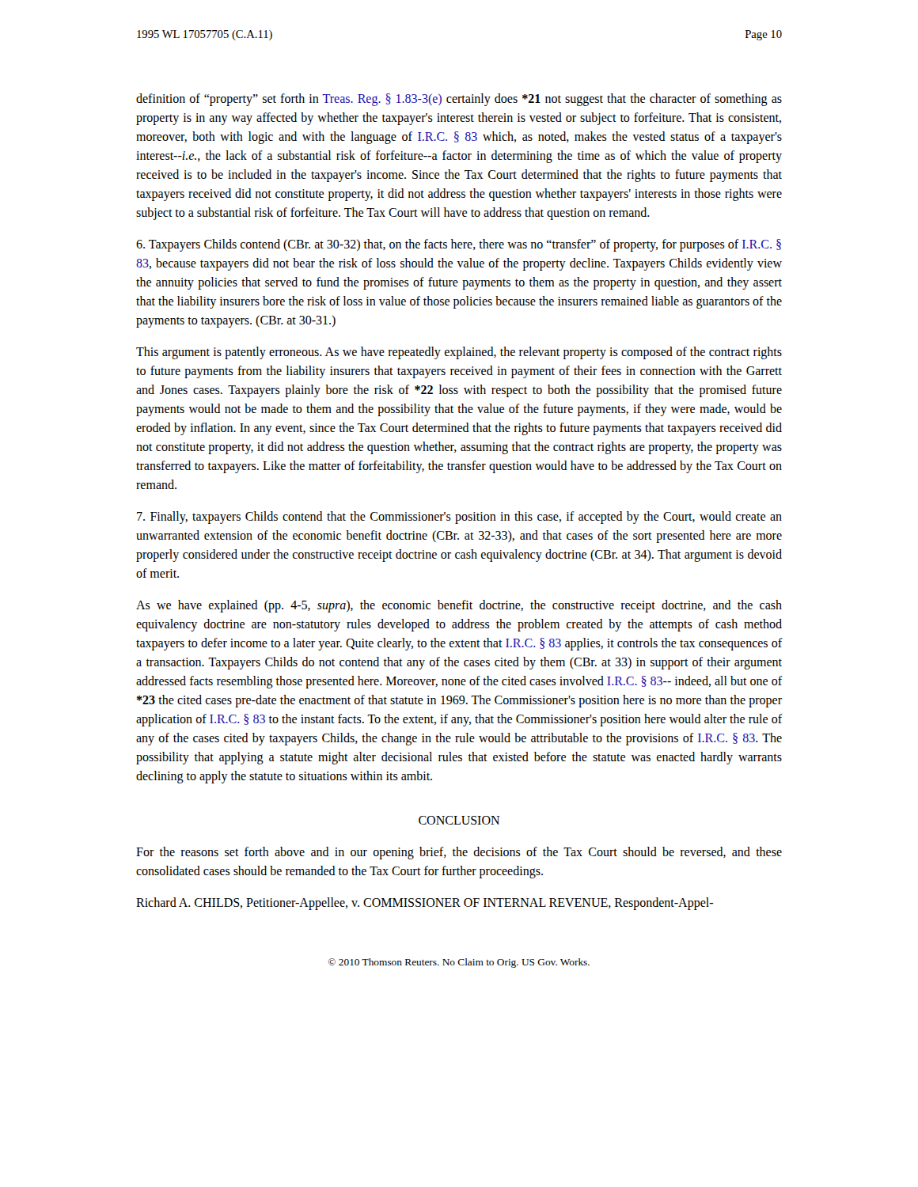1995 WL 17057705 (C.A.11) Page 10
definition of “property” set forth in Treas. Reg. § 1.83-3(e) certainly does *21 not suggest that the character of something as property is in any way affected by whether the taxpayer's interest therein is vested or subject to forfeiture. That is consistent, moreover, both with logic and with the language of I.R.C. § 83 which, as noted, makes the vested status of a taxpayer's interest--i.e., the lack of a substantial risk of forfeiture--a factor in determining the time as of which the value of property received is to be included in the taxpayer's income. Since the Tax Court determined that the rights to future payments that taxpayers received did not constitute property, it did not address the question whether taxpayers' interests in those rights were subject to a substantial risk of forfeiture. The Tax Court will have to address that question on remand.
6. Taxpayers Childs contend (CBr. at 30-32) that, on the facts here, there was no “transfer” of property, for purposes of I.R.C. § 83, because taxpayers did not bear the risk of loss should the value of the property decline. Taxpayers Childs evidently view the annuity policies that served to fund the promises of future payments to them as the property in question, and they assert that the liability insurers bore the risk of loss in value of those policies because the insurers remained liable as guarantors of the payments to taxpayers. (CBr. at 30-31.)
This argument is patently erroneous. As we have repeatedly explained, the relevant property is composed of the contract rights to future payments from the liability insurers that taxpayers received in payment of their fees in connection with the Garrett and Jones cases. Taxpayers plainly bore the risk of *22 loss with respect to both the possibility that the promised future payments would not be made to them and the possibility that the value of the future payments, if they were made, would be eroded by inflation. In any event, since the Tax Court determined that the rights to future payments that taxpayers received did not constitute property, it did not address the question whether, assuming that the contract rights are property, the property was transferred to taxpayers. Like the matter of forfeitability, the transfer question would have to be addressed by the Tax Court on remand.
7. Finally, taxpayers Childs contend that the Commissioner's position in this case, if accepted by the Court, would create an unwarranted extension of the economic benefit doctrine (CBr. at 32-33), and that cases of the sort presented here are more properly considered under the constructive receipt doctrine or cash equivalency doctrine (CBr. at 34). That argument is devoid of merit.
As we have explained (pp. 4-5, supra), the economic benefit doctrine, the constructive receipt doctrine, and the cash equivalency doctrine are non-statutory rules developed to address the problem created by the attempts of cash method taxpayers to defer income to a later year. Quite clearly, to the extent that I.R.C. § 83 applies, it controls the tax consequences of a transaction. Taxpayers Childs do not contend that any of the cases cited by them (CBr. at 33) in support of their argument addressed facts resembling those presented here. Moreover, none of the cited cases involved I.R.C. § 83-- indeed, all but one of *23 the cited cases pre-date the enactment of that statute in 1969. The Commissioner's position here is no more than the proper application of I.R.C. § 83 to the instant facts. To the extent, if any, that the Commissioner's position here would alter the rule of any of the cases cited by taxpayers Childs, the change in the rule would be attributable to the provisions of I.R.C. § 83. The possibility that applying a statute might alter decisional rules that existed before the statute was enacted hardly warrants declining to apply the statute to situations within its ambit.
CONCLUSION
For the reasons set forth above and in our opening brief, the decisions of the Tax Court should be reversed, and these consolidated cases should be remanded to the Tax Court for further proceedings.
Richard A. CHILDS, Petitioner-Appellee, v. COMMISSIONER OF INTERNAL REVENUE, Respondent-Appel-
© 2010 Thomson Reuters. No Claim to Orig. US Gov. Works.